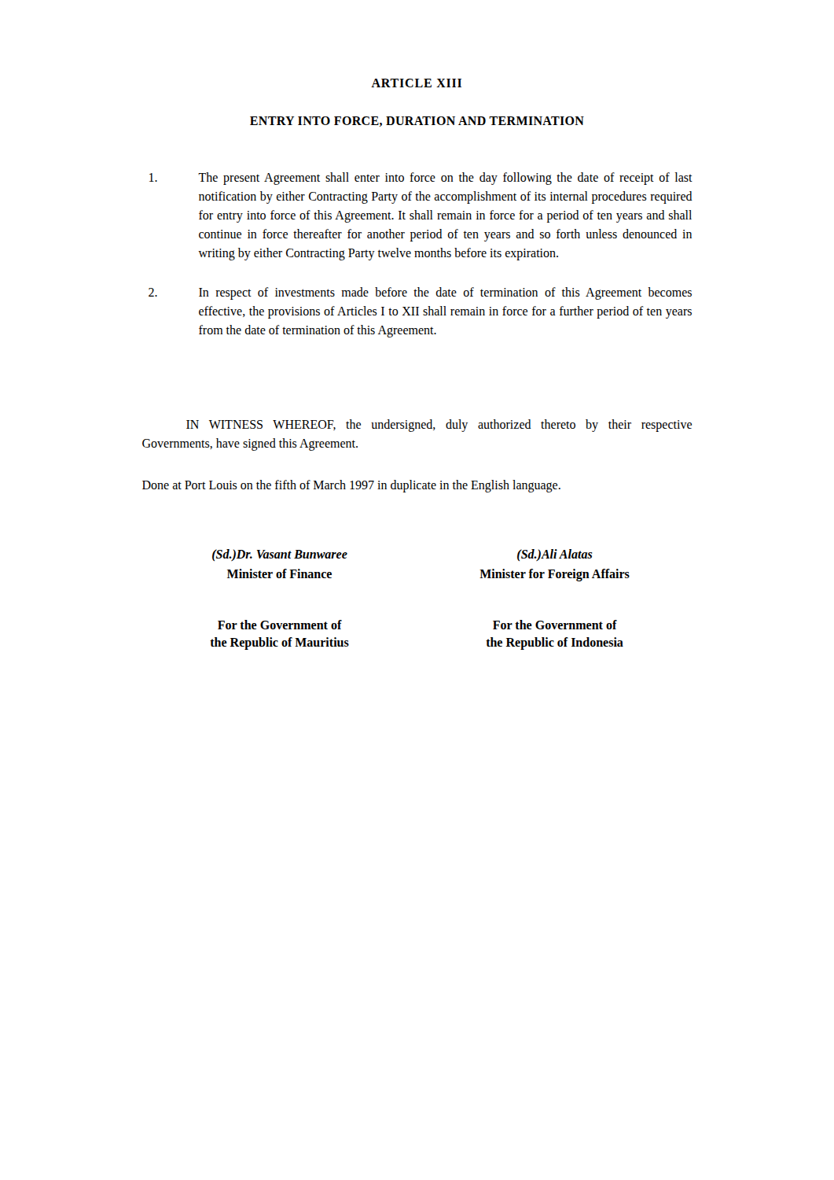ARTICLE XIII
ENTRY INTO FORCE, DURATION AND TERMINATION
The present Agreement shall enter into force on the day following the date of receipt of last notification by either Contracting Party of the accomplishment of its internal procedures required for entry into force of this Agreement. It shall remain in force for a period of ten years and shall continue in force thereafter for another period of ten years and so forth unless denounced in writing by either Contracting Party twelve months before its expiration.
In respect of investments made before the date of termination of this Agreement becomes effective, the provisions of Articles I to XII shall remain in force for a further period of ten years from the date of termination of this Agreement.
IN WITNESS WHEREOF, the undersigned, duly authorized thereto by their respective Governments, have signed this Agreement.
Done at Port Louis on the fifth of March 1997 in duplicate in the English language.
| (Sd.)Dr. Vasant Bunwaree Minister of Finance For the Government of the Republic of Mauritius | (Sd.)Ali Alatas Minister for Foreign Affairs For the Government of the Republic of Indonesia |